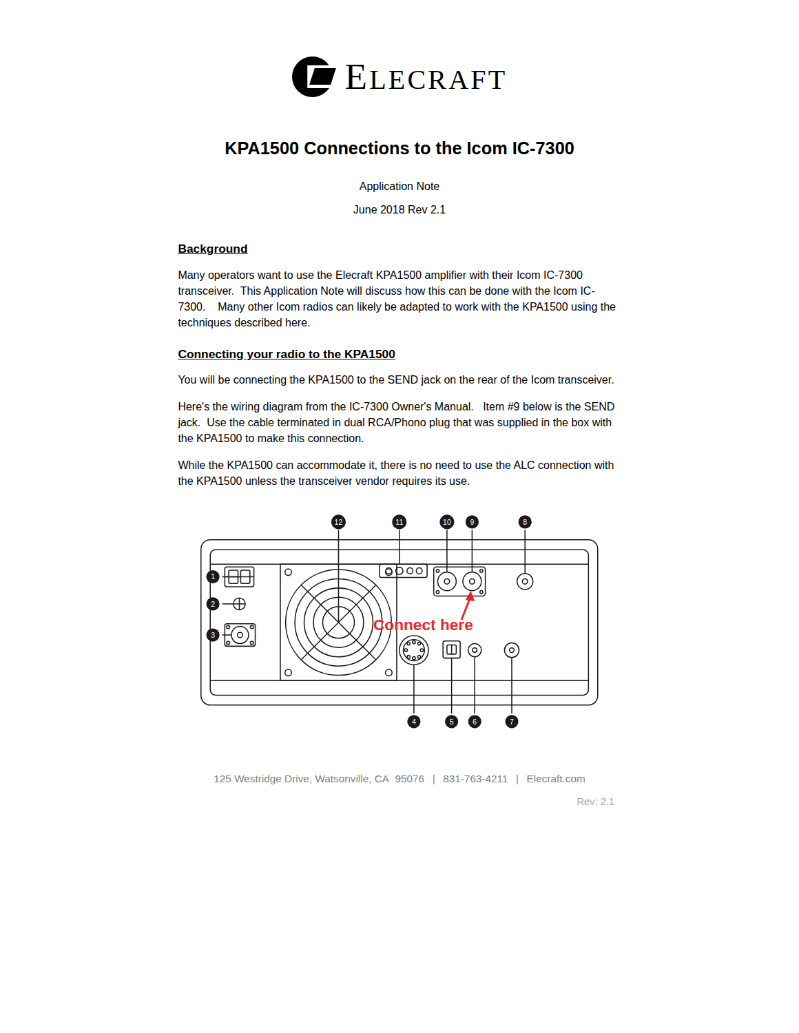ELECRAFT
KPA1500 Connections to the Icom IC-7300
Application Note
June 2018 Rev 2.1
Background
Many operators want to use the Elecraft KPA1500 amplifier with their Icom IC-7300 transceiver. This Application Note will discuss how this can be done with the Icom IC-7300. Many other Icom radios can likely be adapted to work with the KPA1500 using the techniques described here.
Connecting your radio to the KPA1500
You will be connecting the KPA1500 to the SEND jack on the rear of the Icom transceiver.
Here's the wiring diagram from the IC-7300 Owner's Manual. Item #9 below is the SEND jack. Use the cable terminated in dual RCA/Phono plug that was supplied in the box with the KPA1500 to make this connection.
While the KPA1500 can accommodate it, there is no need to use the ALC connection with the KPA1500 unless the transceiver vendor requires its use.
1 2 3 12 11 10 9 8 4 5 6 7
Connect here
125 Westridge Drive, Watsonville, CA 95076|831-763-4211|Elecraft.com
Rev: 2.1